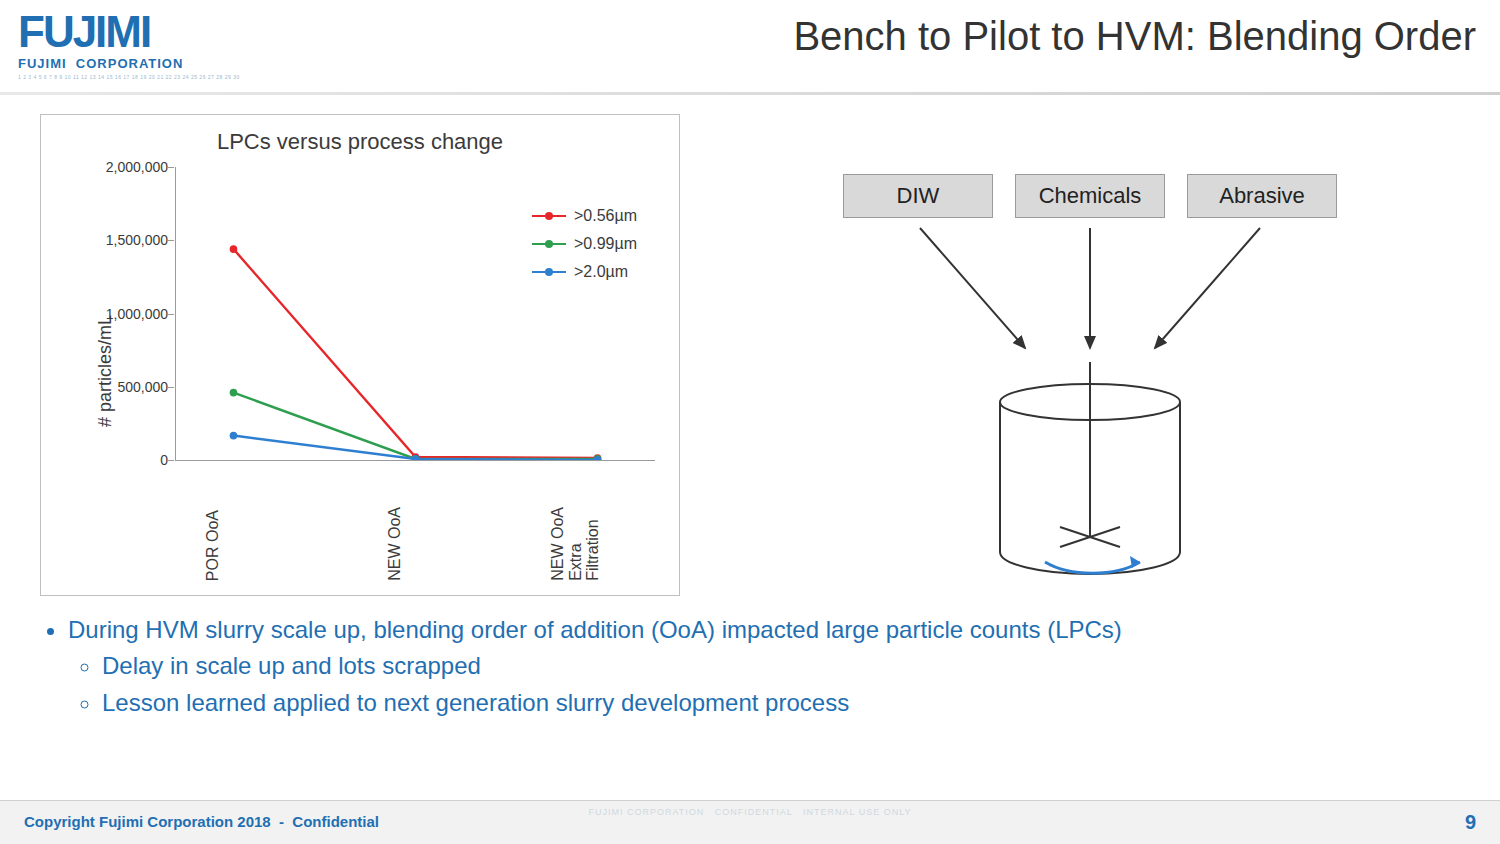FUJIMI
FUJIMI CORPORATION
1 2 3 4 5 6 7 8 9 10 11 12 13 14 15 16 17 18 19 20 21 22 23 24 25 26 27 28 29 30
Bench to Pilot to HVM: Blending Order
LPCs versus process change
# particles/mL
2,000,000
1,500,000
1,000,000
500,000
0
>0.56µm
>0.99µm
>2.0µm
POR OoA NEW OoA NEW OoA
Extra
Filtration
DIW
Chemicals
Abrasive
During HVM slurry scale up, blending order of addition (OoA) impacted large particle counts (LPCs)
Delay in scale up and lots scrapped
Lesson learned applied to next generation slurry development process
Copyright Fujimi Corporation 2018 - Confidential
FUJIMI CORPORATION CONFIDENTIAL INTERNAL USE ONLY
9